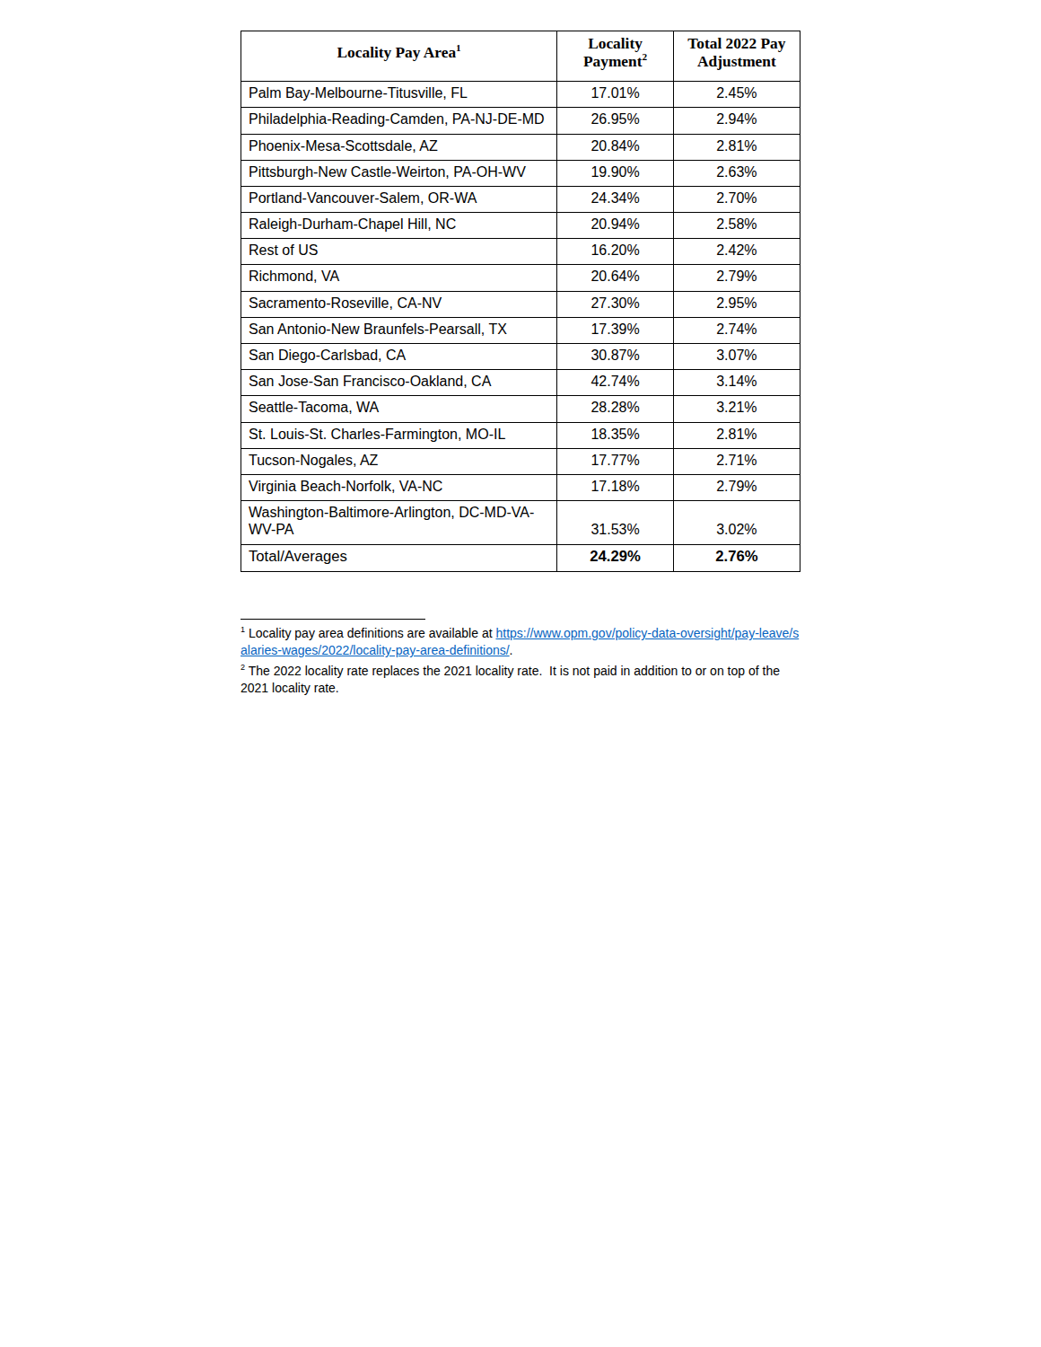| Locality Pay Area 1 | Locality Payment 2 | Total 2022 Pay Adjustment |
| --- | --- | --- |
| Palm Bay-Melbourne-Titusville, FL | 17.01% | 2.45% |
| Philadelphia-Reading-Camden, PA-NJ-DE-MD | 26.95% | 2.94% |
| Phoenix-Mesa-Scottsdale, AZ | 20.84% | 2.81% |
| Pittsburgh-New Castle-Weirton, PA-OH-WV | 19.90% | 2.63% |
| Portland-Vancouver-Salem, OR-WA | 24.34% | 2.70% |
| Raleigh-Durham-Chapel Hill, NC | 20.94% | 2.58% |
| Rest of US | 16.20% | 2.42% |
| Richmond, VA | 20.64% | 2.79% |
| Sacramento-Roseville, CA-NV | 27.30% | 2.95% |
| San Antonio-New Braunfels-Pearsall, TX | 17.39% | 2.74% |
| San Diego-Carlsbad, CA | 30.87% | 3.07% |
| San Jose-San Francisco-Oakland, CA | 42.74% | 3.14% |
| Seattle-Tacoma, WA | 28.28% | 3.21% |
| St. Louis-St. Charles-Farmington, MO-IL | 18.35% | 2.81% |
| Tucson-Nogales, AZ | 17.77% | 2.71% |
| Virginia Beach-Norfolk, VA-NC | 17.18% | 2.79% |
| Washington-Baltimore-Arlington, DC-MD-VA-WV-PA | 31.53% | 3.02% |
| Total/Averages | 24.29% | 2.76% |
1 Locality pay area definitions are available at https://www.opm.gov/policy-data-oversight/pay-leave/salaries-wages/2022/locality-pay-area-definitions/.
2 The 2022 locality rate replaces the 2021 locality rate. It is not paid in addition to or on top of the 2021 locality rate.